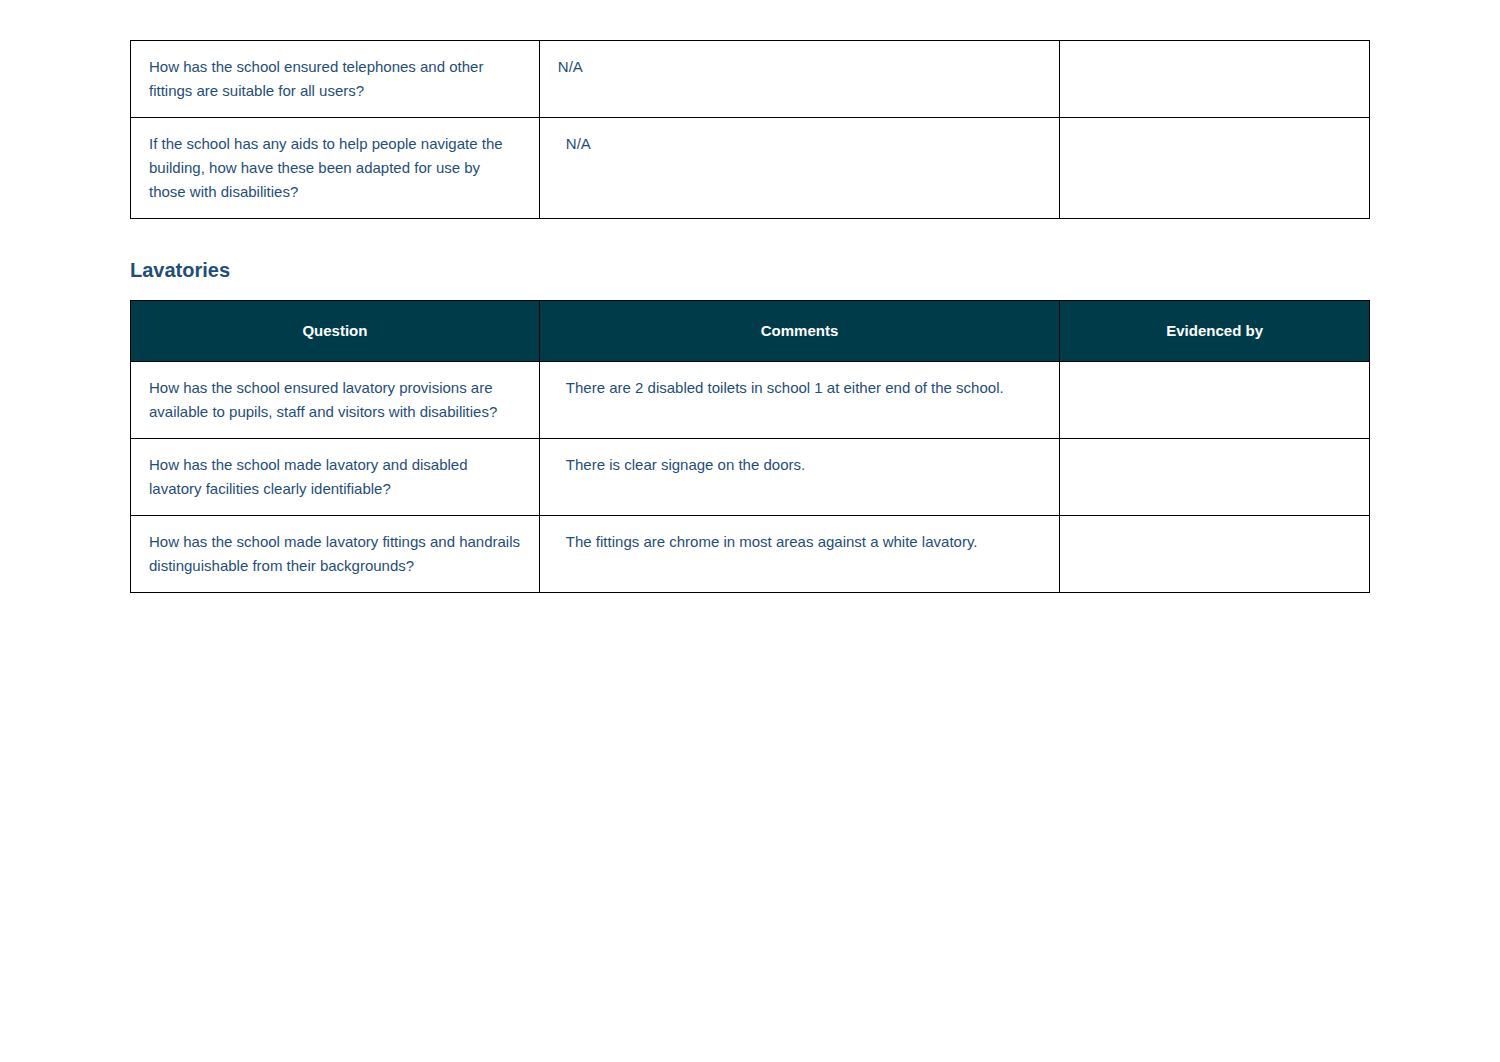| How has the school ensured telephones and other fittings are suitable for all users? | N/A | |
| If the school has any aids to help people navigate the building, how have these been adapted for use by those with disabilities? | N/A | |
Lavatories
| Question | Comments | Evidenced by |
| --- | --- | --- |
| How has the school ensured lavatory provisions are available to pupils, staff and visitors with disabilities? | There are 2 disabled toilets in school 1 at either end of the school. | |
| How has the school made lavatory and disabled lavatory facilities clearly identifiable? | There is clear signage on the doors. | |
| How has the school made lavatory fittings and handrails distinguishable from their backgrounds? | The fittings are chrome in most areas against a white lavatory. | |